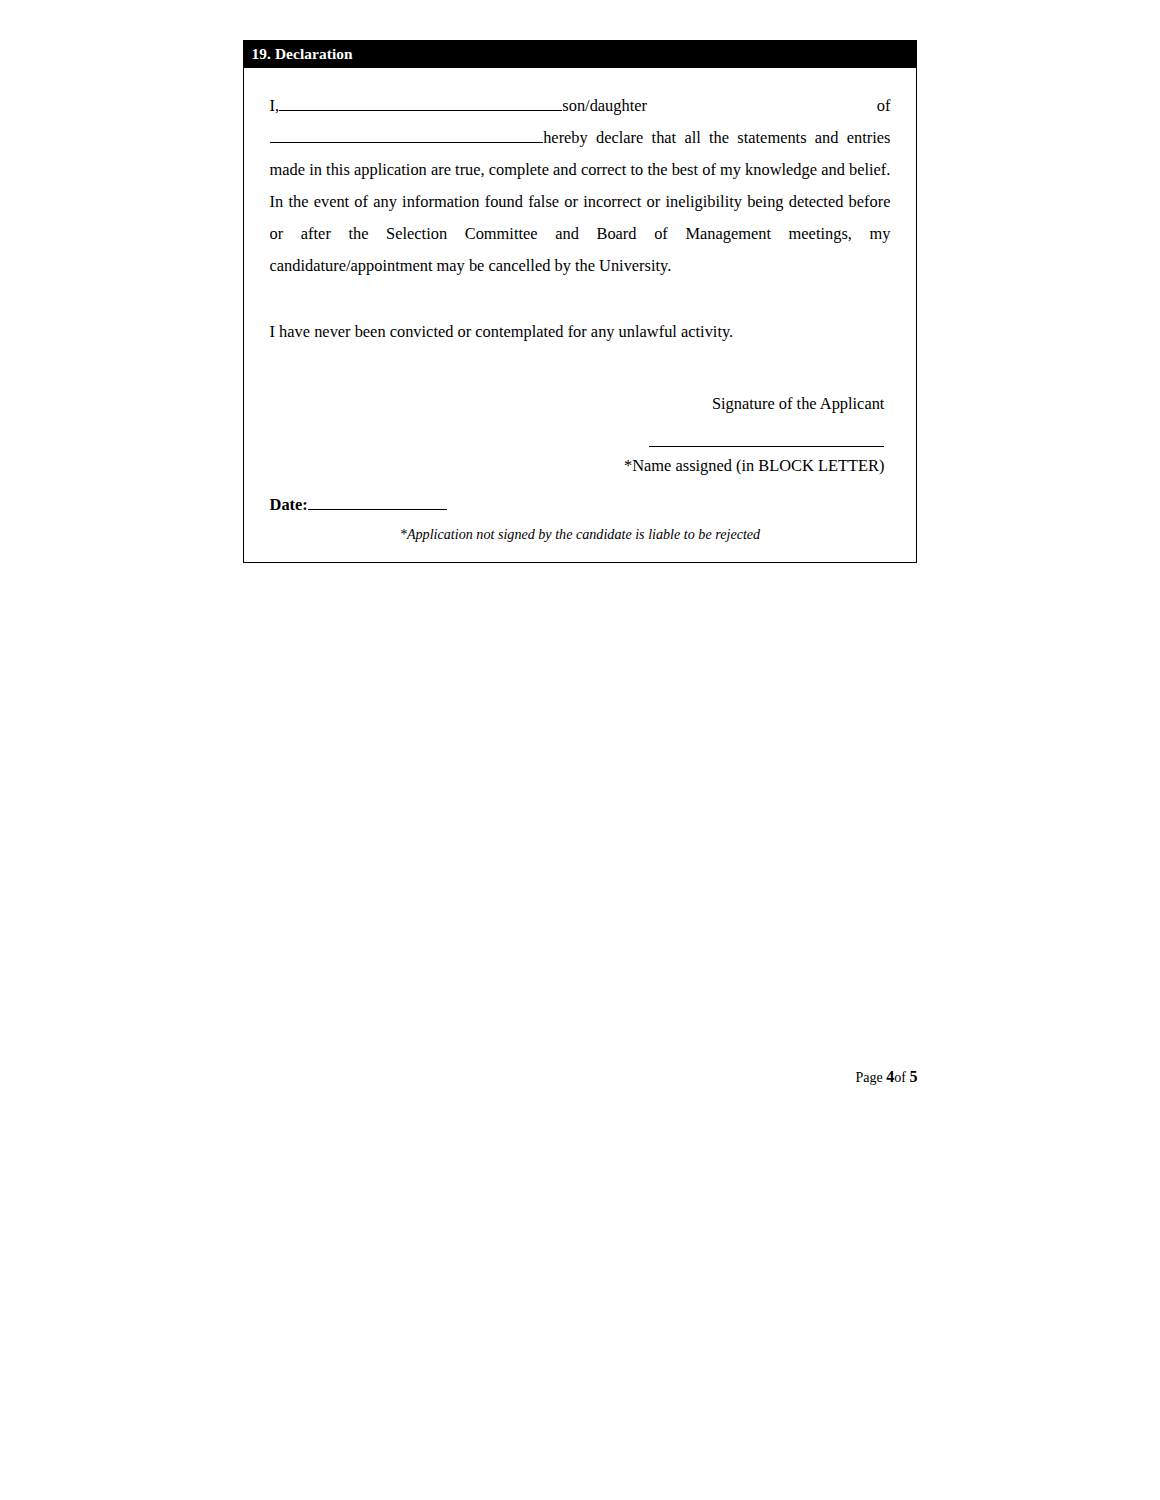19. Declaration
I, son/daughter of hereby declare that all the statements and entries made in this application are true, complete and correct to the best of my knowledge and belief. In the event of any information found false or incorrect or ineligibility being detected before or after the Selection Committee and Board of Management meetings, my candidature/appointment may be cancelled by the University.
I have never been convicted or contemplated for any unlawful activity.
Signature of the Applicant
*Name assigned (in BLOCK LETTER)
Date:
*Application not signed by the candidate is liable to be rejected
Page 4of 5